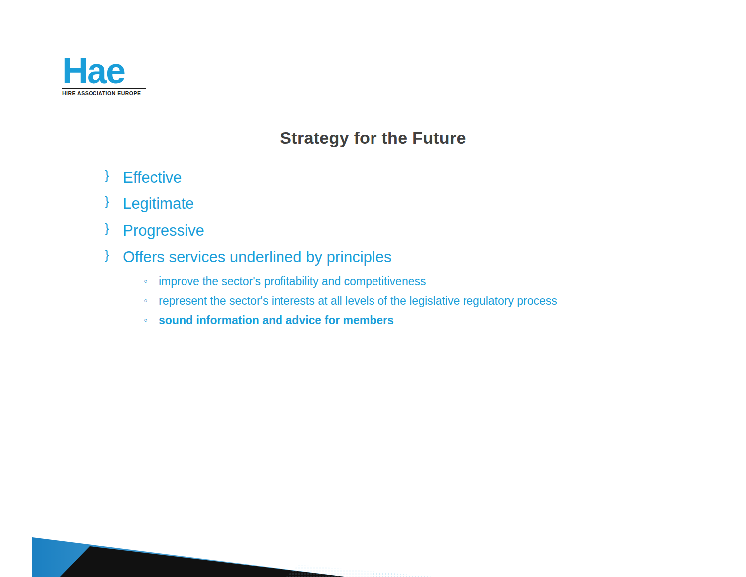Hae
HIRE ASSOCIATION EUROPE
Strategy for the Future
Effective
Legitimate
Progressive
Offers services underlined by principles
improve the sector's profitability and competitiveness
represent the sector's interests at all levels of the legislative regulatory process
sound information and advice for members